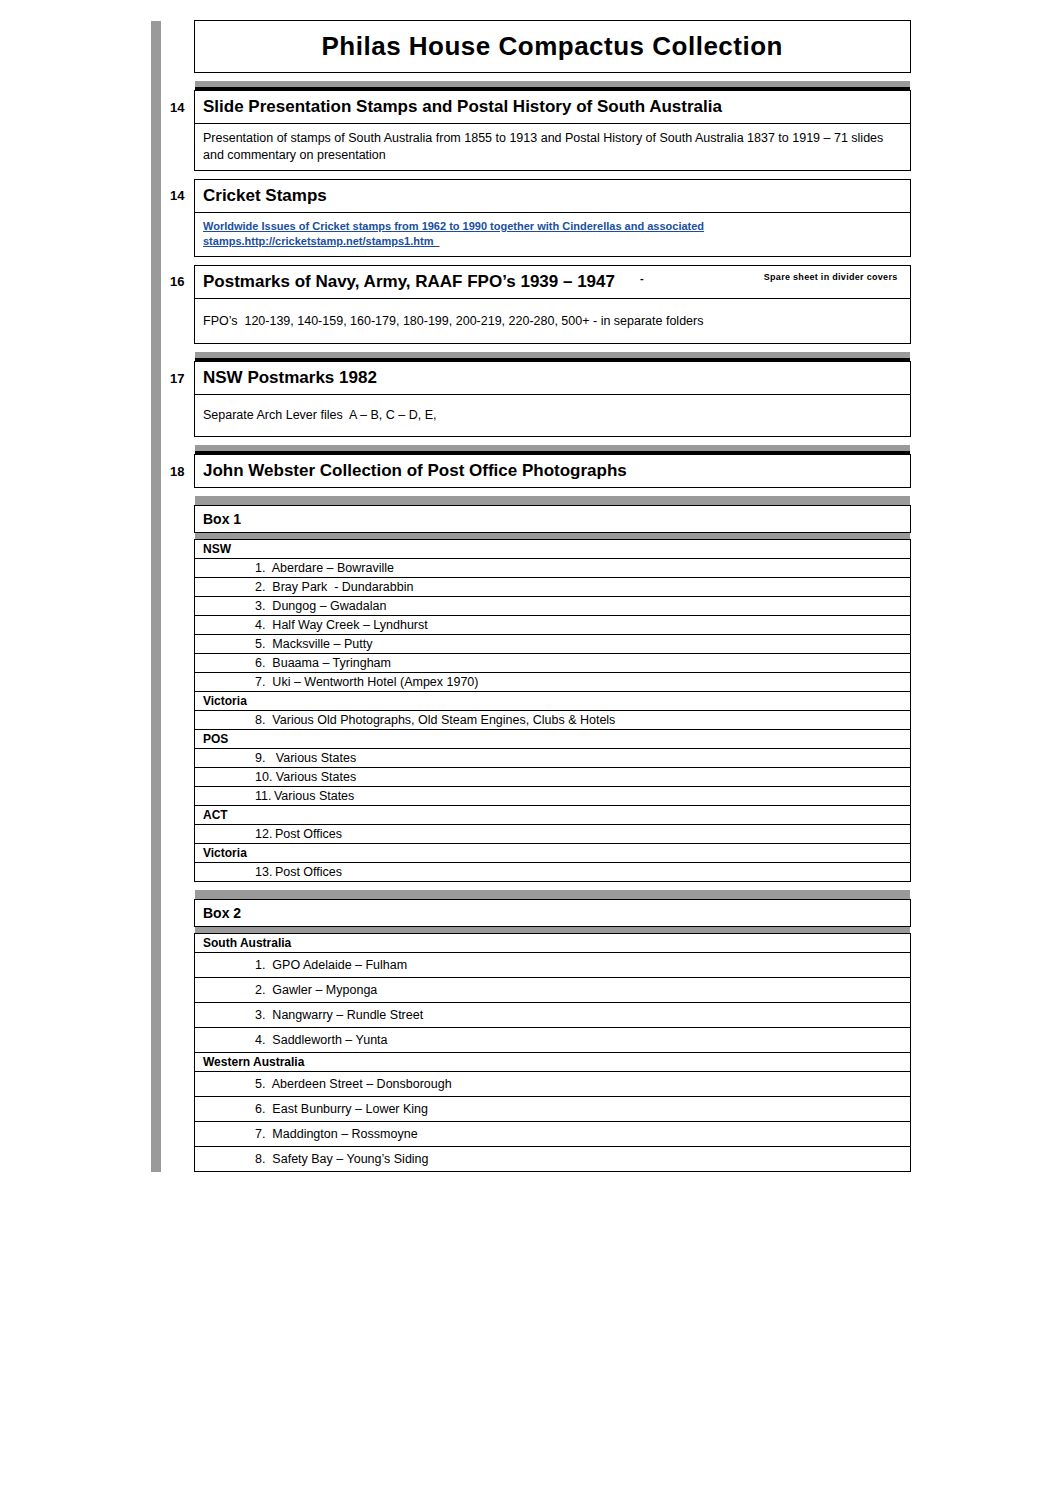| | | Philas House Compactus Collection |
| | 14 | Slide Presentation Stamps and Postal History of South Australia |
| | | Presentation of stamps of South Australia from 1855 to 1913 and Postal History of South Australia 1837 to 1919 – 71 slides and commentary on presentation |
| | 14 | Cricket Stamps |
| | | Worldwide Issues of Cricket stamps from 1962 to 1990 together with Cinderellas and associated stamps.http://cricketstamp.net/stamps1.htm |
| | 16 | Postmarks of Navy, Army, RAAF FPO’s 1939 – 1947 Spare sheet in divider covers - |
| | | FPO’s 120-139, 140-159, 160-179, 180-199, 200-219, 220-280, 500+ - in separate folders |
| | 17 | NSW Postmarks 1982 |
| | | Separate Arch Lever files A – B, C – D, E, |
| | 18 | John Webster Collection of Post Office Photographs |
| | | Box 1 |
| | | NSW |
| | | 1. Aberdare – Bowraville |
| | | 2. Bray Park - Dundarabbin |
| | | 3. Dungog – Gwadalan |
| | | 4. Half Way Creek – Lyndhurst |
| | | 5. Macksville – Putty |
| | | 6. Buaama – Tyringham |
| | | 7. Uki – Wentworth Hotel (Ampex 1970) |
| | | Victoria |
| | | 8. Various Old Photographs, Old Steam Engines, Clubs & Hotels |
| | | POS |
| | | 9. Various States |
| | | 10. Various States |
| | | 11. Various States |
| | | ACT |
| | | 12. Post Offices |
| | | Victoria |
| | | 13. Post Offices |
| | | Box 2 |
| | | South Australia |
| | | 1. GPO Adelaide – Fulham |
| | | 2. Gawler – Myponga |
| | | 3. Nangwarry – Rundle Street |
| | | 4. Saddleworth – Yunta |
| | | Western Australia |
| | | 5. Aberdeen Street – Donsborough |
| | | 6. East Bunburry – Lower King |
| | | 7. Maddington – Rossmoyne |
| | | 8. Safety Bay – Young’s Siding |